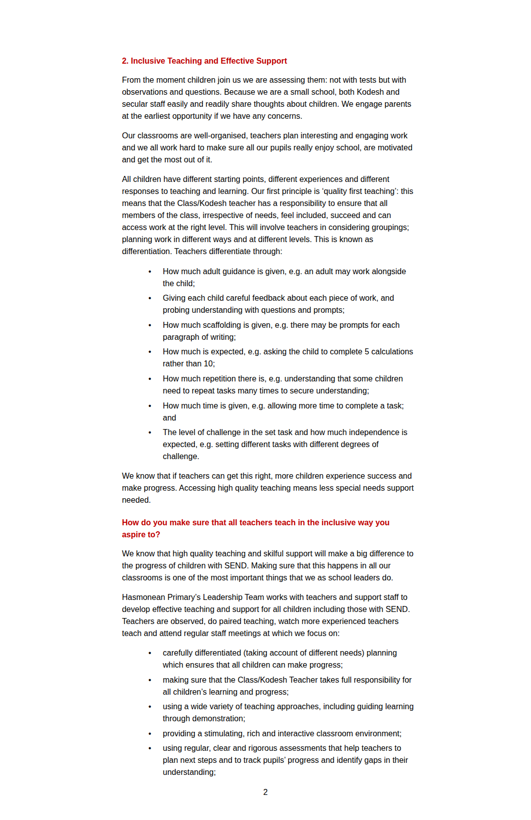2. Inclusive Teaching and Effective Support
From the moment children join us we are assessing them: not with tests but with observations and questions. Because we are a small school, both Kodesh and secular staff easily and readily share thoughts about children. We engage parents at the earliest opportunity if we have any concerns.
Our classrooms are well-organised, teachers plan interesting and engaging work and we all work hard to make sure all our pupils really enjoy school, are motivated and get the most out of it.
All children have different starting points, different experiences and different responses to teaching and learning. Our first principle is ‘quality first teaching’: this means that the Class/Kodesh teacher has a responsibility to ensure that all members of the class, irrespective of needs, feel included, succeed and can access work at the right level. This will involve teachers in considering groupings; planning work in different ways and at different levels. This is known as differentiation. Teachers differentiate through:
How much adult guidance is given, e.g. an adult may work alongside the child;
Giving each child careful feedback about each piece of work, and probing understanding with questions and prompts;
How much scaffolding is given, e.g. there may be prompts for each paragraph of writing;
How much is expected, e.g. asking the child to complete 5 calculations rather than 10;
How much repetition there is, e.g. understanding that some children need to repeat tasks many times to secure understanding;
How much time is given, e.g. allowing more time to complete a task; and
The level of challenge in the set task and how much independence is expected, e.g. setting different tasks with different degrees of challenge.
We know that if teachers can get this right, more children experience success and make progress. Accessing high quality teaching means less special needs support needed.
How do you make sure that all teachers teach in the inclusive way you aspire to?
We know that high quality teaching and skilful support will make a big difference to the progress of children with SEND. Making sure that this happens in all our classrooms is one of the most important things that we as school leaders do.
Hasmonean Primary’s Leadership Team works with teachers and support staff to develop effective teaching and support for all children including those with SEND. Teachers are observed, do paired teaching, watch more experienced teachers teach and attend regular staff meetings at which we focus on:
carefully differentiated (taking account of different needs) planning which ensures that all children can make progress;
making sure that the Class/Kodesh Teacher takes full responsibility for all children’s learning and progress;
using a wide variety of teaching approaches, including guiding learning through demonstration;
providing a stimulating, rich and interactive classroom environment;
using regular, clear and rigorous assessments that help teachers to plan next steps and to track pupils’ progress and identify gaps in their understanding;
2